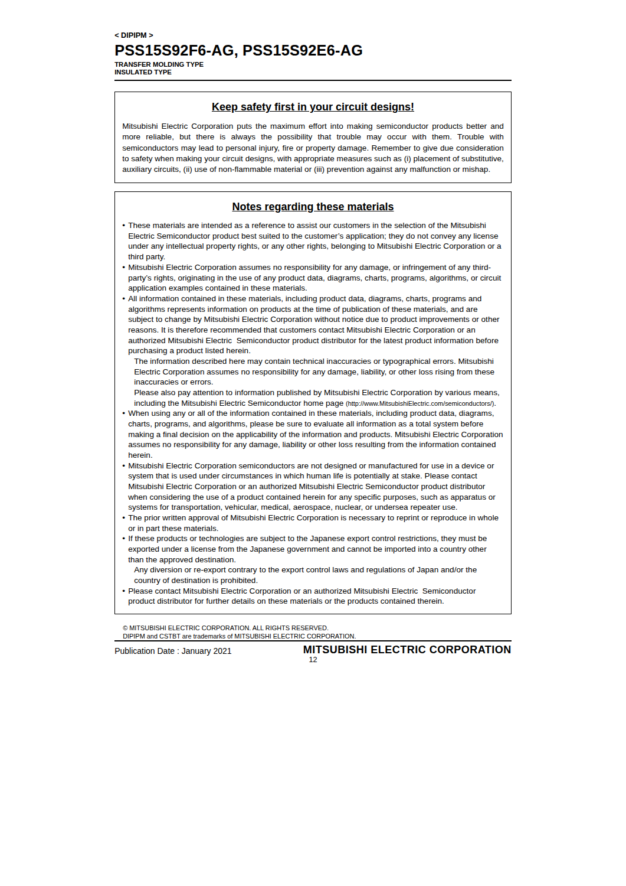< DIPIPM >
PSS15S92F6-AG, PSS15S92E6-AG
TRANSFER MOLDING TYPE
INSULATED TYPE
Keep safety first in your circuit designs!
Mitsubishi Electric Corporation puts the maximum effort into making semiconductor products better and more reliable, but there is always the possibility that trouble may occur with them. Trouble with semiconductors may lead to personal injury, fire or property damage. Remember to give due consideration to safety when making your circuit designs, with appropriate measures such as (i) placement of substitutive, auxiliary circuits, (ii) use of non-flammable material or (iii) prevention against any malfunction or mishap.
Notes regarding these materials
These materials are intended as a reference to assist our customers in the selection of the Mitsubishi Electric Semiconductor product best suited to the customer’s application; they do not convey any license under any intellectual property rights, or any other rights, belonging to Mitsubishi Electric Corporation or a third party.
Mitsubishi Electric Corporation assumes no responsibility for any damage, or infringement of any third-party’s rights, originating in the use of any product data, diagrams, charts, programs, algorithms, or circuit application examples contained in these materials.
All information contained in these materials, including product data, diagrams, charts, programs and algorithms represents information on products at the time of publication of these materials, and are subject to change by Mitsubishi Electric Corporation without notice due to product improvements or other reasons. It is therefore recommended that customers contact Mitsubishi Electric Corporation or an authorized Mitsubishi Electric Semiconductor product distributor for the latest product information before purchasing a product listed herein.
The information described here may contain technical inaccuracies or typographical errors. Mitsubishi Electric Corporation assumes no responsibility for any damage, liability, or other loss rising from these inaccuracies or errors.
Please also pay attention to information published by Mitsubishi Electric Corporation by various means, including the Mitsubishi Electric Semiconductor home page (http://www.MitsubishiElectric.com/semiconductors/).
When using any or all of the information contained in these materials, including product data, diagrams, charts, programs, and algorithms, please be sure to evaluate all information as a total system before making a final decision on the applicability of the information and products. Mitsubishi Electric Corporation assumes no responsibility for any damage, liability or other loss resulting from the information contained herein.
Mitsubishi Electric Corporation semiconductors are not designed or manufactured for use in a device or system that is used under circumstances in which human life is potentially at stake. Please contact Mitsubishi Electric Corporation or an authorized Mitsubishi Electric Semiconductor product distributor when considering the use of a product contained herein for any specific purposes, such as apparatus or systems for transportation, vehicular, medical, aerospace, nuclear, or undersea repeater use.
The prior written approval of Mitsubishi Electric Corporation is necessary to reprint or reproduce in whole or in part these materials.
If these products or technologies are subject to the Japanese export control restrictions, they must be exported under a license from the Japanese government and cannot be imported into a country other than the approved destination.
Any diversion or re-export contrary to the export control laws and regulations of Japan and/or the country of destination is prohibited.
Please contact Mitsubishi Electric Corporation or an authorized Mitsubishi Electric Semiconductor product distributor for further details on these materials or the products contained therein.
© MITSUBISHI ELECTRIC CORPORATION. ALL RIGHTS RESERVED.
DIPIPM and CSTBT are trademarks of MITSUBISHI ELECTRIC CORPORATION.
Publication Date : January 2021
MITSUBISHI ELECTRIC CORPORATION
12